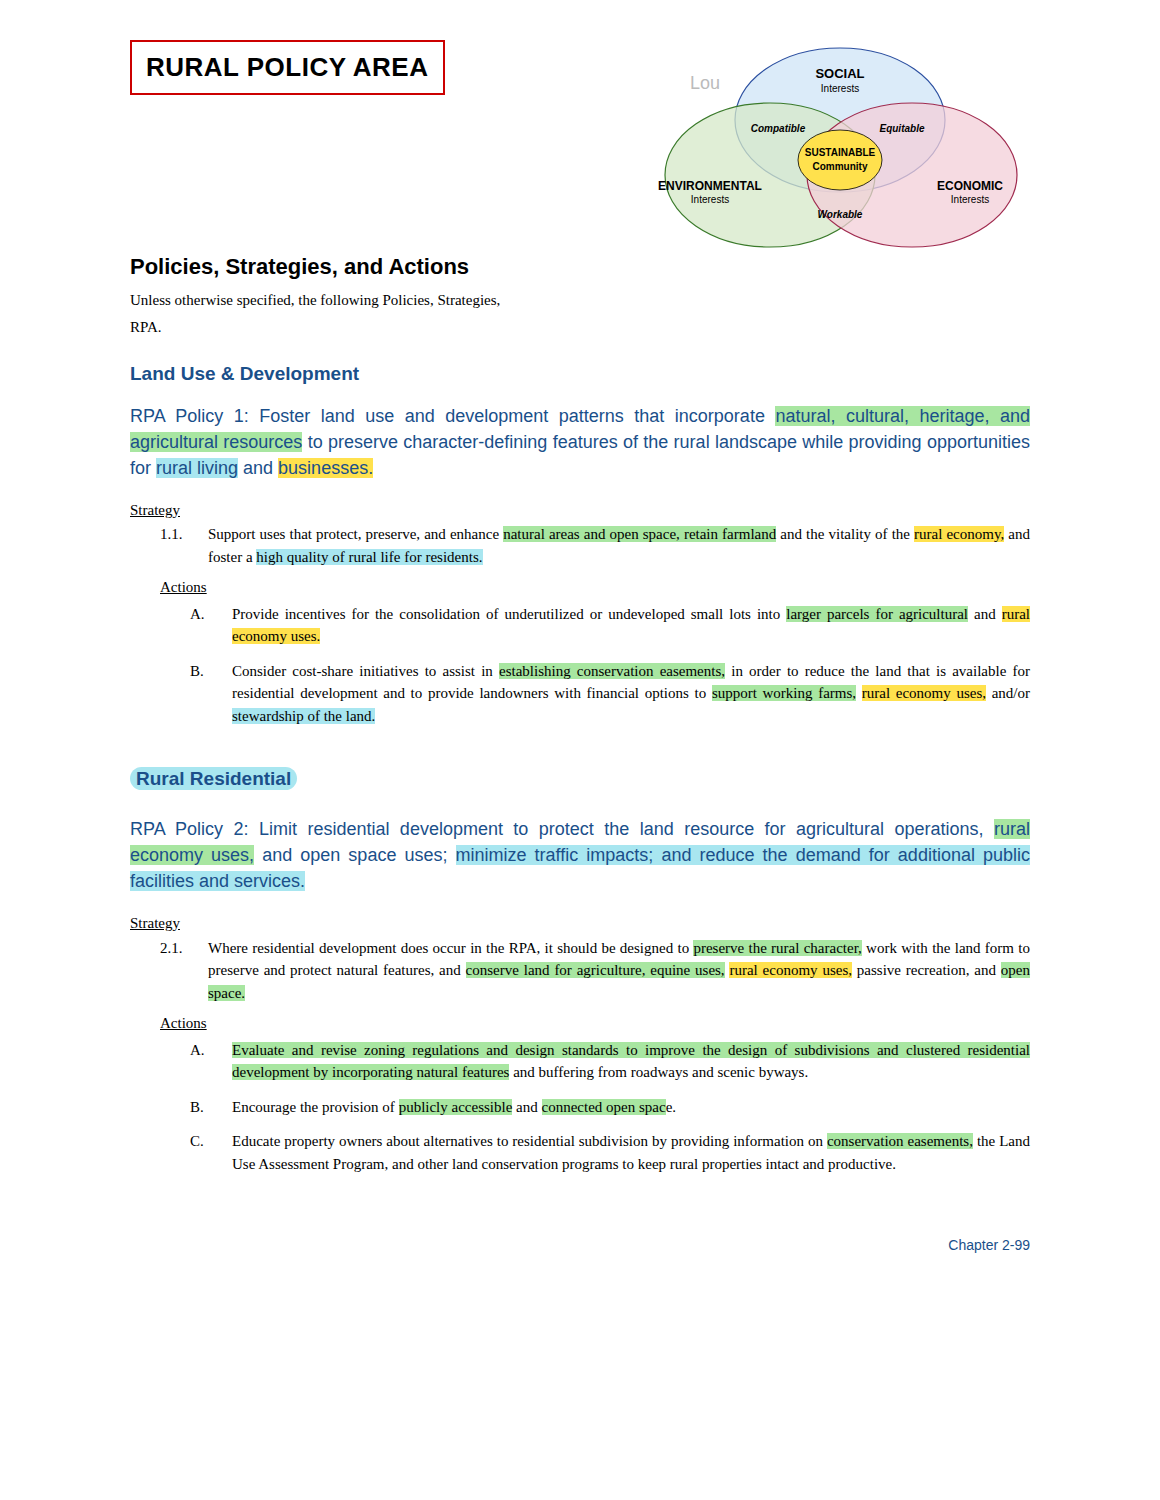RURAL POLICY AREA
Lou
SOCIAL Interests ENVIRONMENTAL Interests ECONOMIC Interests Compatible Equitable Workable SUSTAINABLE Community
Policies, Strategies, and Actions
Unless otherwise specified, the following Policies, Strategies,
RPA.
Land Use & Development
RPA Policy 1: Foster land use and development patterns that incorporate natural, cultural, heritage, and agricultural resources to preserve character-defining features of the rural landscape while providing opportunities for rural living and businesses.
Strategy
1.1. Support uses that protect, preserve, and enhance natural areas and open space, retain farmland and the vitality of the rural economy, and foster a high quality of rural life for residents.
Actions
A. Provide incentives for the consolidation of underutilized or undeveloped small lots into larger parcels for agricultural and rural economy uses.
B. Consider cost-share initiatives to assist in establishing conservation easements, in order to reduce the land that is available for residential development and to provide landowners with financial options to support working farms, rural economy uses, and/or stewardship of the land.
Rural Residential
RPA Policy 2: Limit residential development to protect the land resource for agricultural operations, rural economy uses, and open space uses; minimize traffic impacts; and reduce the demand for additional public facilities and services.
Strategy
2.1. Where residential development does occur in the RPA, it should be designed to preserve the rural character, work with the land form to preserve and protect natural features, and conserve land for agriculture, equine uses, rural economy uses, passive recreation, and open space.
Actions
A. Evaluate and revise zoning regulations and design standards to improve the design of subdivisions and clustered residential development by incorporating natural features and buffering from roadways and scenic byways.
B. Encourage the provision of publicly accessible and connected open space.
C. Educate property owners about alternatives to residential subdivision by providing information on conservation easements, the Land Use Assessment Program, and other land conservation programs to keep rural properties intact and productive.
Chapter 2-99